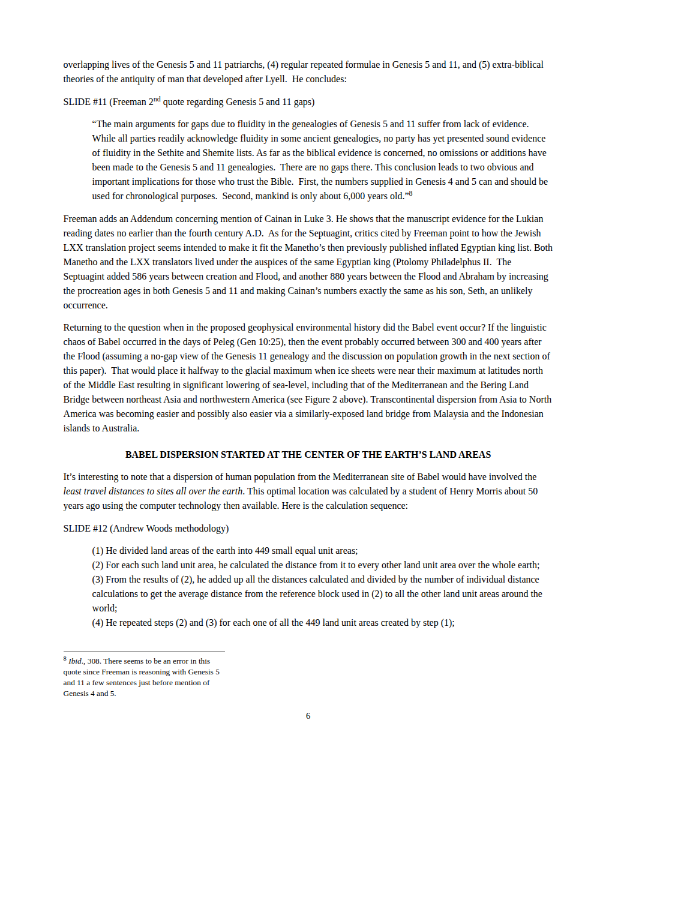overlapping lives of the Genesis 5 and 11 patriarchs, (4) regular repeated formulae in Genesis 5 and 11, and (5) extra-biblical theories of the antiquity of man that developed after Lyell. He concludes:
SLIDE #11 (Freeman 2nd quote regarding Genesis 5 and 11 gaps)
“The main arguments for gaps due to fluidity in the genealogies of Genesis 5 and 11 suffer from lack of evidence. While all parties readily acknowledge fluidity in some ancient genealogies, no party has yet presented sound evidence of fluidity in the Sethite and Shemite lists. As far as the biblical evidence is concerned, no omissions or additions have been made to the Genesis 5 and 11 genealogies. There are no gaps there. This conclusion leads to two obvious and important implications for those who trust the Bible. First, the numbers supplied in Genesis 4 and 5 can and should be used for chronological purposes. Second, mankind is only about 6,000 years old.”8
Freeman adds an Addendum concerning mention of Cainan in Luke 3. He shows that the manuscript evidence for the Lukian reading dates no earlier than the fourth century A.D. As for the Septuagint, critics cited by Freeman point to how the Jewish LXX translation project seems intended to make it fit the Manetho’s then previously published inflated Egyptian king list. Both Manetho and the LXX translators lived under the auspices of the same Egyptian king (Ptolomy Philadelphus II. The Septuagint added 586 years between creation and Flood, and another 880 years between the Flood and Abraham by increasing the procreation ages in both Genesis 5 and 11 and making Cainan’s numbers exactly the same as his son, Seth, an unlikely occurrence.
Returning to the question when in the proposed geophysical environmental history did the Babel event occur? If the linguistic chaos of Babel occurred in the days of Peleg (Gen 10:25), then the event probably occurred between 300 and 400 years after the Flood (assuming a no-gap view of the Genesis 11 genealogy and the discussion on population growth in the next section of this paper). That would place it halfway to the glacial maximum when ice sheets were near their maximum at latitudes north of the Middle East resulting in significant lowering of sea-level, including that of the Mediterranean and the Bering Land Bridge between northeast Asia and northwestern America (see Figure 2 above). Transcontinental dispersion from Asia to North America was becoming easier and possibly also easier via a similarly-exposed land bridge from Malaysia and the Indonesian islands to Australia.
BABEL DISPERSION STARTED AT THE CENTER OF THE EARTH’S LAND AREAS
It’s interesting to note that a dispersion of human population from the Mediterranean site of Babel would have involved the least travel distances to sites all over the earth. This optimal location was calculated by a student of Henry Morris about 50 years ago using the computer technology then available. Here is the calculation sequence:
SLIDE #12 (Andrew Woods methodology)
(1) He divided land areas of the earth into 449 small equal unit areas;
(2) For each such land unit area, he calculated the distance from it to every other land unit area over the whole earth;
(3) From the results of (2), he added up all the distances calculated and divided by the number of individual distance calculations to get the average distance from the reference block used in (2) to all the other land unit areas around the world;
(4) He repeated steps (2) and (3) for each one of all the 449 land unit areas created by step (1);
8 Ibid., 308. There seems to be an error in this quote since Freeman is reasoning with Genesis 5 and 11 a few sentences just before mention of Genesis 4 and 5.
6